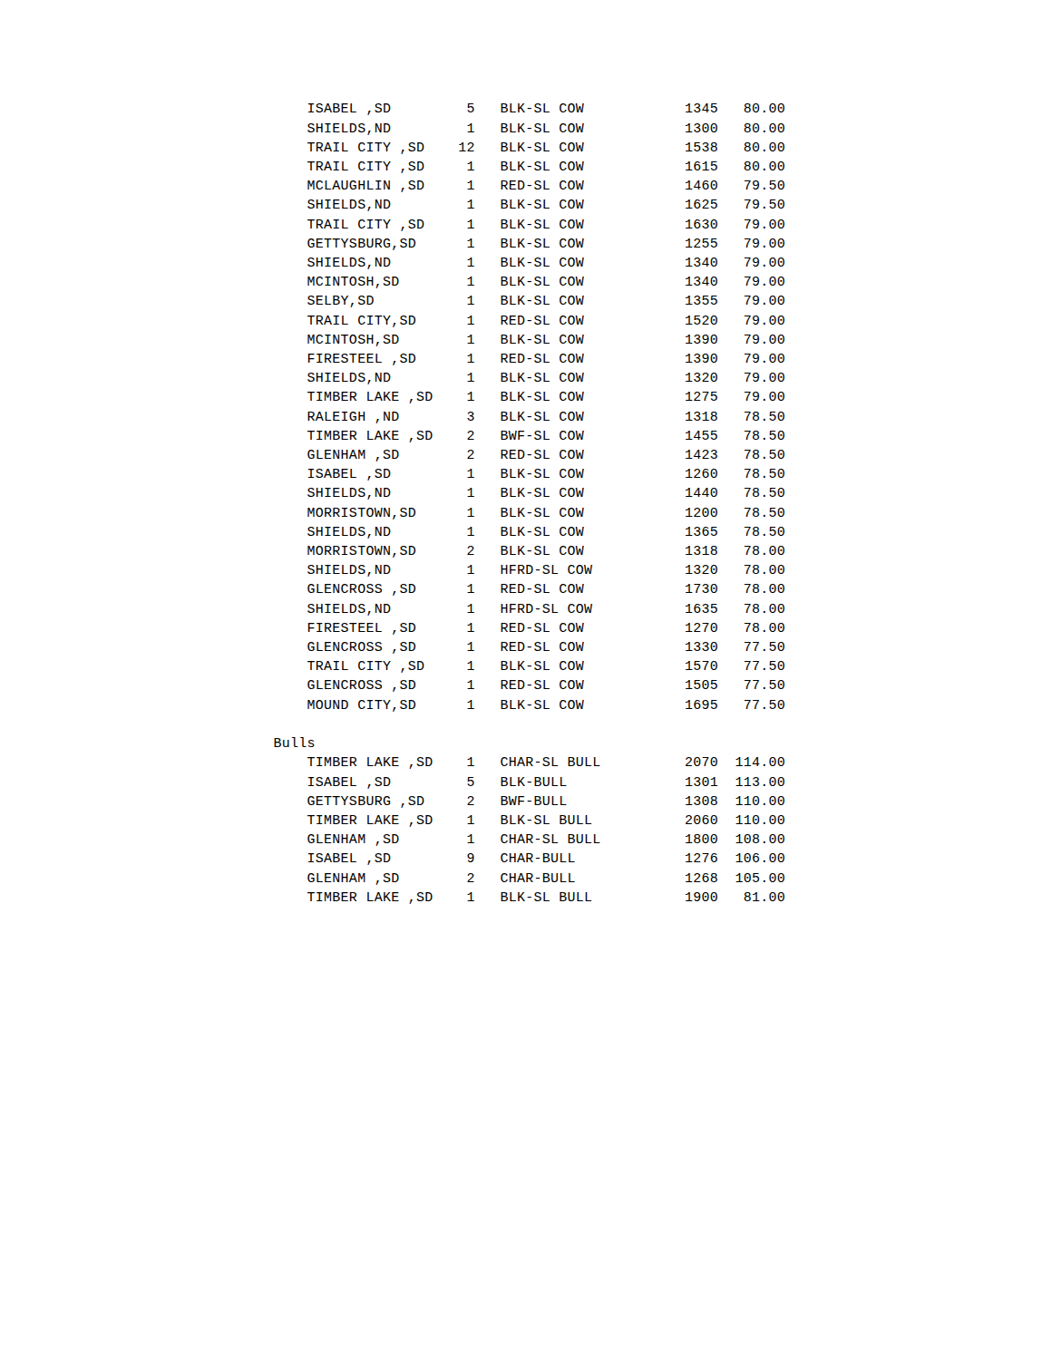ISABEL ,SD         5   BLK-SL COW            1345   80.00
    SHIELDS,ND         1   BLK-SL COW            1300   80.00
    TRAIL CITY ,SD    12   BLK-SL COW            1538   80.00
    TRAIL CITY ,SD     1   BLK-SL COW            1615   80.00
    MCLAUGHLIN ,SD     1   RED-SL COW            1460   79.50
    SHIELDS,ND         1   BLK-SL COW            1625   79.50
    TRAIL CITY ,SD     1   BLK-SL COW            1630   79.00
    GETTYSBURG,SD      1   BLK-SL COW            1255   79.00
    SHIELDS,ND         1   BLK-SL COW            1340   79.00
    MCINTOSH,SD        1   BLK-SL COW            1340   79.00
    SELBY,SD           1   BLK-SL COW            1355   79.00
    TRAIL CITY,SD      1   RED-SL COW            1520   79.00
    MCINTOSH,SD        1   BLK-SL COW            1390   79.00
    FIRESTEEL ,SD      1   RED-SL COW            1390   79.00
    SHIELDS,ND         1   BLK-SL COW            1320   79.00
    TIMBER LAKE ,SD    1   BLK-SL COW            1275   79.00
    RALEIGH ,ND        3   BLK-SL COW            1318   78.50
    TIMBER LAKE ,SD    2   BWF-SL COW            1455   78.50
    GLENHAM ,SD        2   RED-SL COW            1423   78.50
    ISABEL ,SD         1   BLK-SL COW            1260   78.50
    SHIELDS,ND         1   BLK-SL COW            1440   78.50
    MORRISTOWN,SD      1   BLK-SL COW            1200   78.50
    SHIELDS,ND         1   BLK-SL COW            1365   78.50
    MORRISTOWN,SD      2   BLK-SL COW            1318   78.00
    SHIELDS,ND         1   HFRD-SL COW           1320   78.00
    GLENCROSS ,SD      1   RED-SL COW            1730   78.00
    SHIELDS,ND         1   HFRD-SL COW           1635   78.00
    FIRESTEEL ,SD      1   RED-SL COW            1270   78.00
    GLENCROSS ,SD      1   RED-SL COW            1330   77.50
    TRAIL CITY ,SD     1   BLK-SL COW            1570   77.50
    GLENCROSS ,SD      1   RED-SL COW            1505   77.50
    MOUND CITY,SD      1   BLK-SL COW            1695   77.50

Bulls
    TIMBER LAKE ,SD    1   CHAR-SL BULL          2070  114.00
    ISABEL ,SD         5   BLK-BULL              1301  113.00
    GETTYSBURG ,SD     2   BWF-BULL              1308  110.00
    TIMBER LAKE ,SD    1   BLK-SL BULL           2060  110.00
    GLENHAM ,SD        1   CHAR-SL BULL          1800  108.00
    ISABEL ,SD         9   CHAR-BULL             1276  106.00
    GLENHAM ,SD        2   CHAR-BULL             1268  105.00
    TIMBER LAKE ,SD    1   BLK-SL BULL           1900   81.00